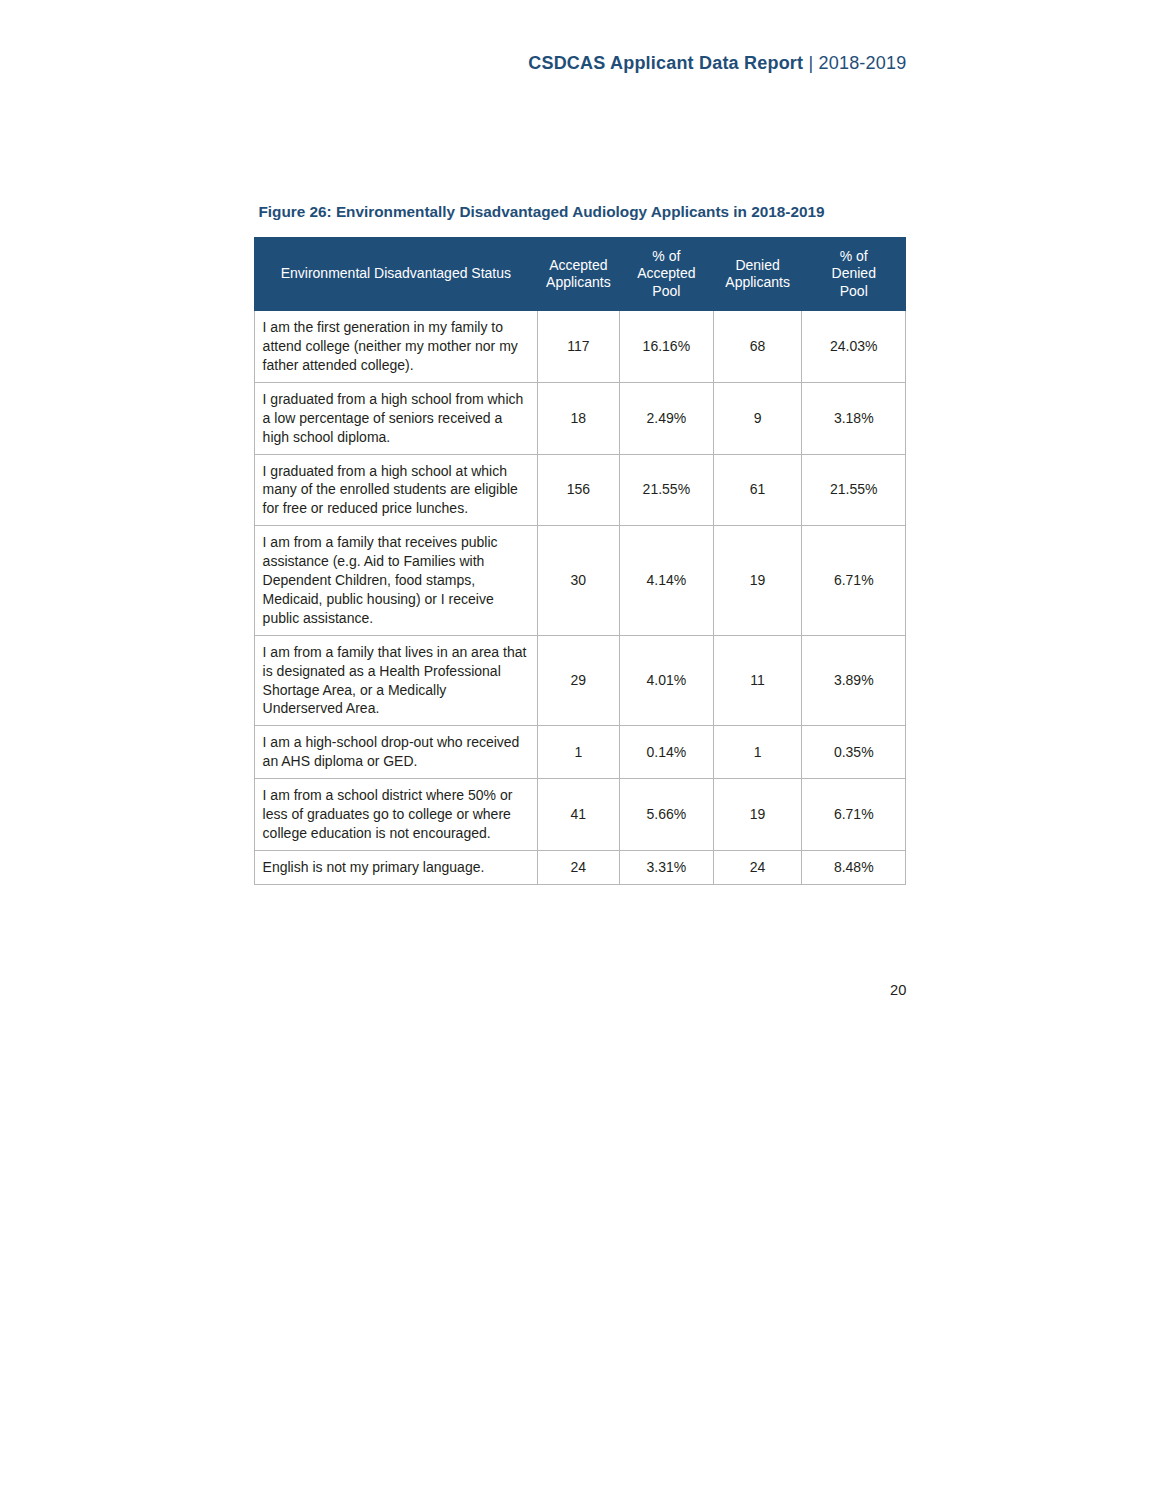CSDCAS Applicant Data Report | 2018-2019
Figure 26: Environmentally Disadvantaged Audiology Applicants in 2018-2019
| Environmental Disadvantaged Status | Accepted Applicants | % of Accepted Pool | Denied Applicants | % of Denied Pool |
| --- | --- | --- | --- | --- |
| I am the first generation in my family to attend college (neither my mother nor my father attended college). | 117 | 16.16% | 68 | 24.03% |
| I graduated from a high school from which a low percentage of seniors received a high school diploma. | 18 | 2.49% | 9 | 3.18% |
| I graduated from a high school at which many of the enrolled students are eligible for free or reduced price lunches. | 156 | 21.55% | 61 | 21.55% |
| I am from a family that receives public assistance (e.g. Aid to Families with Dependent Children, food stamps, Medicaid, public housing) or I receive public assistance. | 30 | 4.14% | 19 | 6.71% |
| I am from a family that lives in an area that is designated as a Health Professional Shortage Area, or a Medically Underserved Area. | 29 | 4.01% | 11 | 3.89% |
| I am a high-school drop-out who received an AHS diploma or GED. | 1 | 0.14% | 1 | 0.35% |
| I am from a school district where 50% or less of graduates go to college or where college education is not encouraged. | 41 | 5.66% | 19 | 6.71% |
| English is not my primary language. | 24 | 3.31% | 24 | 8.48% |
20